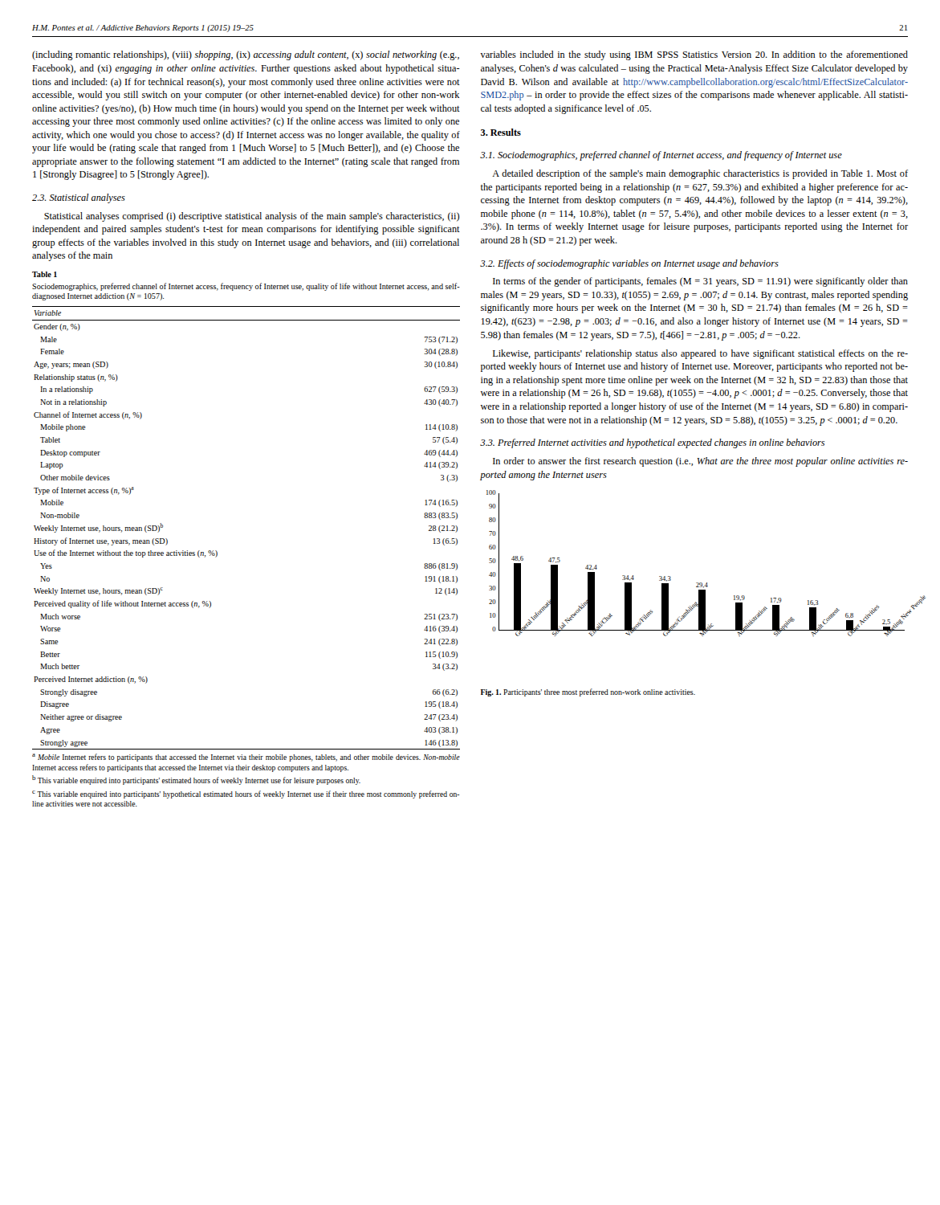H.M. Pontes et al. / Addictive Behaviors Reports 1 (2015) 19–25 21
(including romantic relationships), (viii) shopping, (ix) accessing adult content, (x) social networking (e.g., Facebook), and (xi) engaging in other online activities. Further questions asked about hypothetical situations and included: (a) If for technical reason(s), your most commonly used three online activities were not accessible, would you still switch on your computer (or other internet-enabled device) for other non-work online activities? (yes/no), (b) How much time (in hours) would you spend on the Internet per week without accessing your three most commonly used online activities? (c) If the online access was limited to only one activity, which one would you chose to access? (d) If Internet access was no longer available, the quality of your life would be (rating scale that ranged from 1 [Much Worse] to 5 [Much Better]), and (e) Choose the appropriate answer to the following statement “I am addicted to the Internet” (rating scale that ranged from 1 [Strongly Disagree] to 5 [Strongly Agree]).
2.3. Statistical analyses
Statistical analyses comprised (i) descriptive statistical analysis of the main sample's characteristics, (ii) independent and paired samples student's t-test for mean comparisons for identifying possible significant group effects of the variables involved in this study on Internet usage and behaviors, and (iii) correlational analyses of the main
Table 1
Sociodemographics, preferred channel of Internet access, frequency of Internet use, quality of life without Internet access, and self-diagnosed Internet addiction (N = 1057).
| Variable | |
| --- | --- |
| Gender ( n , %) | |
| Male | 753 (71.2) |
| Female | 304 (28.8) |
| Age, years; mean (SD) | 30 (10.84) |
| Relationship status ( n , %) | |
| In a relationship | 627 (59.3) |
| Not in a relationship | 430 (40.7) |
| Channel of Internet access ( n , %) | |
| Mobile phone | 114 (10.8) |
| Tablet | 57 (5.4) |
| Desktop computer | 469 (44.4) |
| Laptop | 414 (39.2) |
| Other mobile devices | 3 (.3) |
| Type of Internet access ( n , %) a | |
| Mobile | 174 (16.5) |
| Non-mobile | 883 (83.5) |
| Weekly Internet use, hours, mean (SD) b | 28 (21.2) |
| History of Internet use, years, mean (SD) | 13 (6.5) |
| Use of the Internet without the top three activities ( n , %) | |
| Yes | 886 (81.9) |
| No | 191 (18.1) |
| Weekly Internet use, hours, mean (SD) c | 12 (14) |
| Perceived quality of life without Internet access ( n , %) | |
| Much worse | 251 (23.7) |
| Worse | 416 (39.4) |
| Same | 241 (22.8) |
| Better | 115 (10.9) |
| Much better | 34 (3.2) |
| Perceived Internet addiction ( n , %) | |
| Strongly disagree | 66 (6.2) |
| Disagree | 195 (18.4) |
| Neither agree or disagree | 247 (23.4) |
| Agree | 403 (38.1) |
| Strongly agree | 146 (13.8) |
a Mobile Internet refers to participants that accessed the Internet via their mobile phones, tablets, and other mobile devices. Non-mobile Internet access refers to participants that accessed the Internet via their desktop computers and laptops.
b This variable enquired into participants' estimated hours of weekly Internet use for leisure purposes only.
c This variable enquired into participants' hypothetical estimated hours of weekly Internet use if their three most commonly preferred online activities were not accessible.
variables included in the study using IBM SPSS Statistics Version 20. In addition to the aforementioned analyses, Cohen's d was calculated – using the Practical Meta-Analysis Effect Size Calculator developed by David B. Wilson and available at http://www.campbellcollaboration.org/escalc/html/EffectSizeCalculator-SMD2.php – in order to provide the effect sizes of the comparisons made whenever applicable. All statistical tests adopted a significance level of .05.
3. Results
3.1. Sociodemographics, preferred channel of Internet access, and frequency of Internet use
A detailed description of the sample's main demographic characteristics is provided in Table 1. Most of the participants reported being in a relationship (n = 627, 59.3%) and exhibited a higher preference for accessing the Internet from desktop computers (n = 469, 44.4%), followed by the laptop (n = 414, 39.2%), mobile phone (n = 114, 10.8%), tablet (n = 57, 5.4%), and other mobile devices to a lesser extent (n = 3, .3%). In terms of weekly Internet usage for leisure purposes, participants reported using the Internet for around 28 h (SD = 21.2) per week.
3.2. Effects of sociodemographic variables on Internet usage and behaviors
In terms of the gender of participants, females (M = 31 years, SD = 11.91) were significantly older than males (M = 29 years, SD = 10.33), t(1055) = 2.69, p = .007; d = 0.14. By contrast, males reported spending significantly more hours per week on the Internet (M = 30 h, SD = 21.74) than females (M = 26 h, SD = 19.42), t(623) = −2.98, p = .003; d = −0.16, and also a longer history of Internet use (M = 14 years, SD = 5.98) than females (M = 12 years, SD = 7.5), t[466] = −2.81, p = .005; d = −0.22.
Likewise, participants' relationship status also appeared to have significant statistical effects on the reported weekly hours of Internet use and history of Internet use. Moreover, participants who reported not being in a relationship spent more time online per week on the Internet (M = 32 h, SD = 22.83) than those that were in a relationship (M = 26 h, SD = 19.68), t(1055) = −4.00, p < .0001; d = −0.25. Conversely, those that were in a relationship reported a longer history of use of the Internet (M = 14 years, SD = 6.80) in comparison to those that were not in a relationship (M = 12 years, SD = 5.88), t(1055) = 3.25, p < .0001; d = 0.20.
3.3. Preferred Internet activities and hypothetical expected changes in online behaviors
In order to answer the first research question (i.e., What are the three most popular online activities reported among the Internet users
100 90 80 70 60 50 40 30 20 10 0
48,6
47,5
42,4
34,4
34,3
29,4
19,9
17,9
16,3
6,8
2,5
General Information Social Networking Email/Chat Videos/Films Games/Gambling Music Administration Shopping Adult Content Other Activities Meeting New People
Fig. 1. Participants' three most preferred non-work online activities.